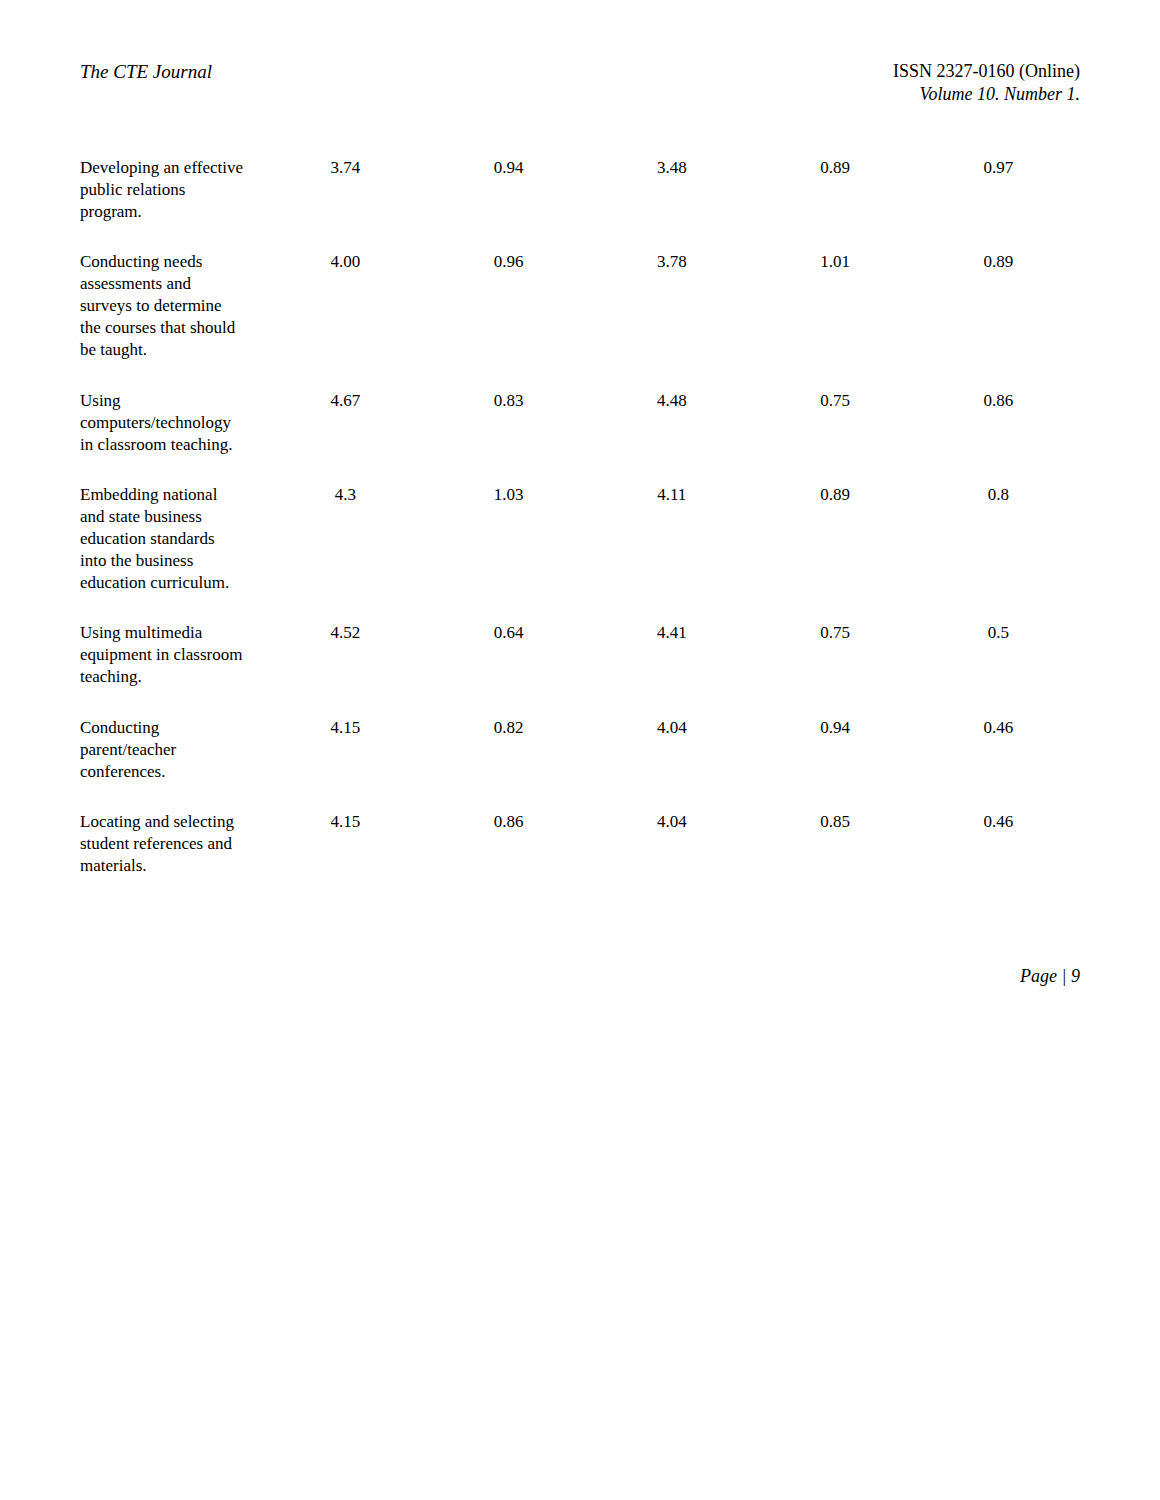The CTE Journal
ISSN 2327-0160 (Online)
Volume 10. Number 1.
| Developing an effective public relations program. | 3.74 | 0.94 | 3.48 | 0.89 | 0.97 |
| Conducting needs assessments and surveys to determine the courses that should be taught. | 4.00 | 0.96 | 3.78 | 1.01 | 0.89 |
| Using computers/technology in classroom teaching. | 4.67 | 0.83 | 4.48 | 0.75 | 0.86 |
| Embedding national and state business education standards into the business education curriculum. | 4.3 | 1.03 | 4.11 | 0.89 | 0.8 |
| Using multimedia equipment in classroom teaching. | 4.52 | 0.64 | 4.41 | 0.75 | 0.5 |
| Conducting parent/teacher conferences. | 4.15 | 0.82 | 4.04 | 0.94 | 0.46 |
| Locating and selecting student references and materials. | 4.15 | 0.86 | 4.04 | 0.85 | 0.46 |
Page | 9